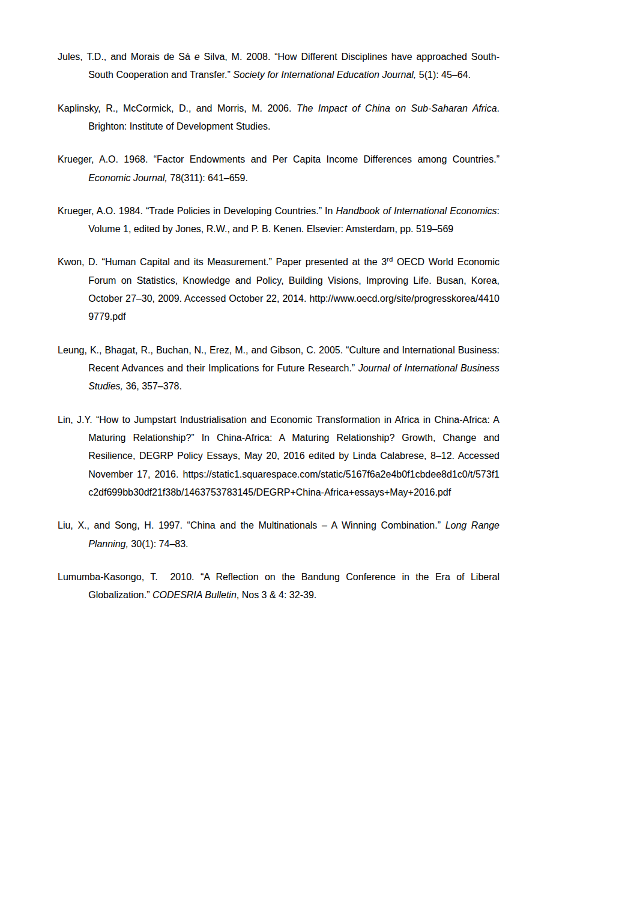Jules, T.D., and Morais de Sá e Silva, M. 2008. “How Different Disciplines have approached South-South Cooperation and Transfer.” Society for International Education Journal, 5(1): 45–64.
Kaplinsky, R., McCormick, D., and Morris, M. 2006. The Impact of China on Sub-Saharan Africa. Brighton: Institute of Development Studies.
Krueger, A.O. 1968. “Factor Endowments and Per Capita Income Differences among Countries.” Economic Journal, 78(311): 641–659.
Krueger, A.O. 1984. “Trade Policies in Developing Countries.” In Handbook of International Economics: Volume 1, edited by Jones, R.W., and P. B. Kenen. Elsevier: Amsterdam, pp. 519–569
Kwon, D. “Human Capital and its Measurement.” Paper presented at the 3rd OECD World Economic Forum on Statistics, Knowledge and Policy, Building Visions, Improving Life. Busan, Korea, October 27–30, 2009. Accessed October 22, 2014. http://www.oecd.org/site/progresskorea/44109779.pdf
Leung, K., Bhagat, R., Buchan, N., Erez, M., and Gibson, C. 2005. “Culture and International Business: Recent Advances and their Implications for Future Research.” Journal of International Business Studies, 36, 357–378.
Lin, J.Y. “How to Jumpstart Industrialisation and Economic Transformation in Africa in China-Africa: A Maturing Relationship?” In China-Africa: A Maturing Relationship? Growth, Change and Resilience, DEGRP Policy Essays, May 20, 2016 edited by Linda Calabrese, 8–12. Accessed November 17, 2016. https://static1.squarespace.com/static/5167f6a2e4b0f1cbdee8d1c0/t/573f1c2df699bb30df21f38b/1463753783145/DEGRP+China-Africa+essays+May+2016.pdf
Liu, X., and Song, H. 1997. “China and the Multinationals – A Winning Combination.” Long Range Planning, 30(1): 74–83.
Lumumba-Kasongo, T. 2010. “A Reflection on the Bandung Conference in the Era of Liberal Globalization.” CODESRIA Bulletin, Nos 3 & 4: 32-39.